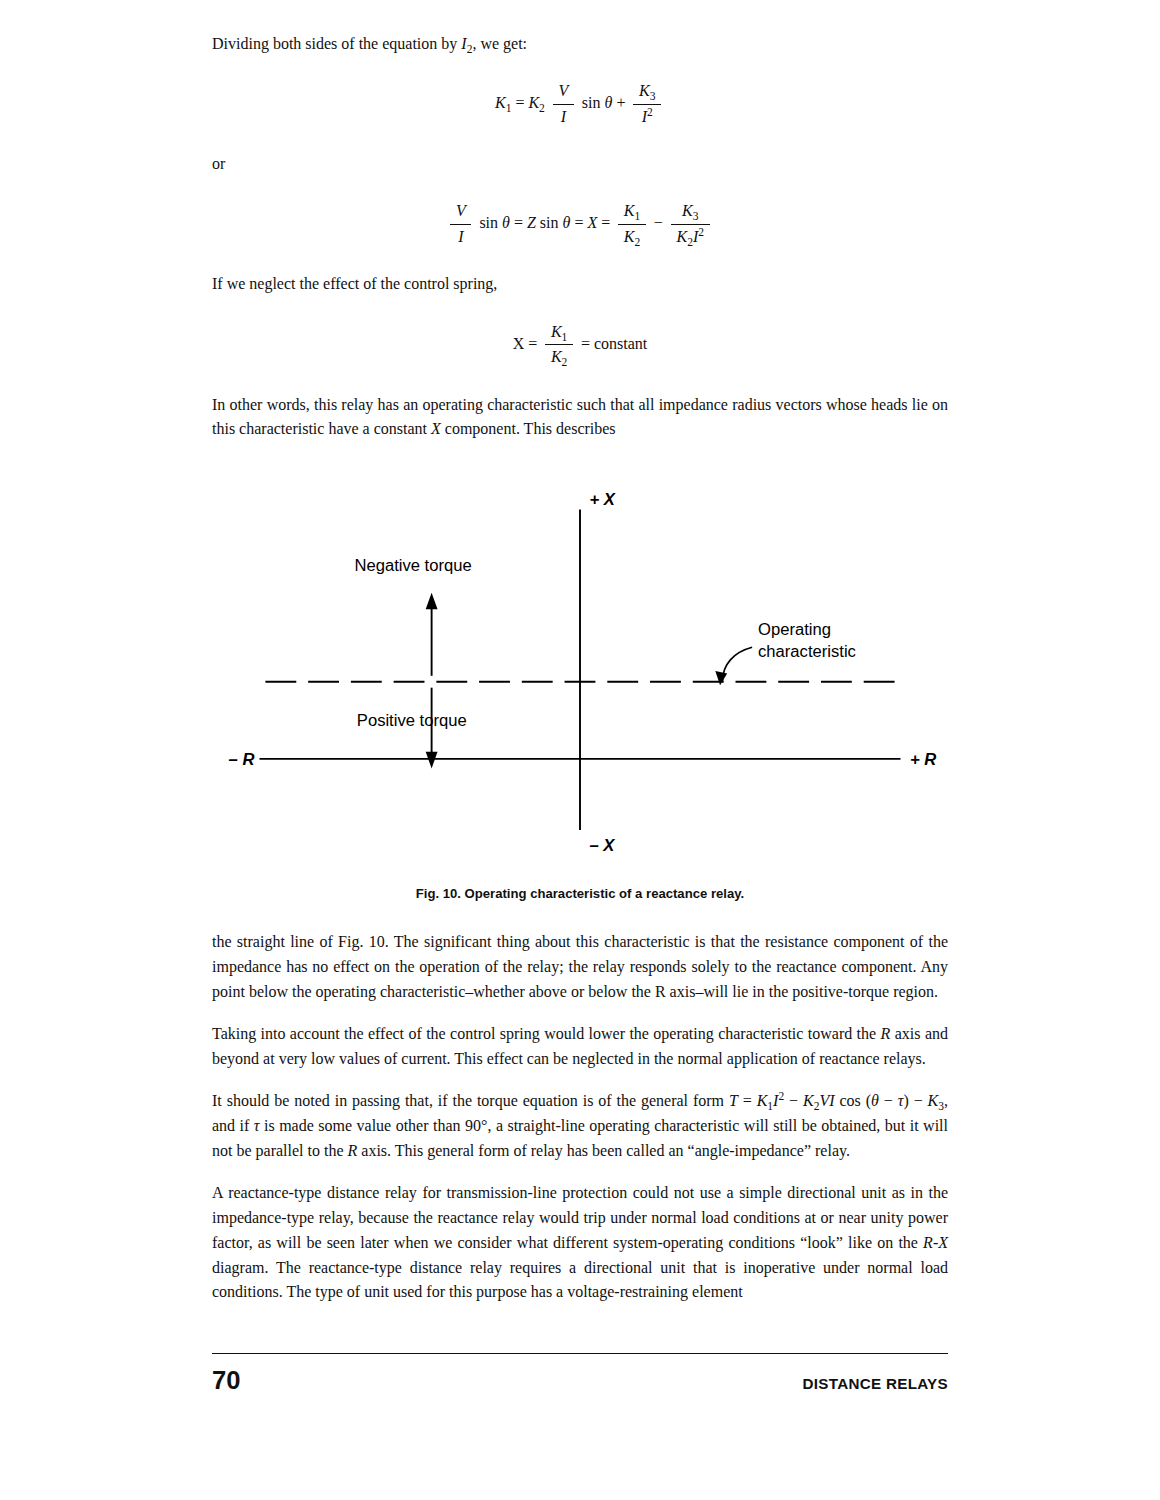Dividing both sides of the equation by I2, we get:
K1 = K2 VI sin θ + K3 I2
or
VI sin θ = Z sin θ = X = K1 K2 − K3 K2I2
If we neglect the effect of the control spring,
X = K1 K2 = constant
In other words, this relay has an operating characteristic such that all impedance radius vectors whose heads lie on this characteristic have a constant X component. This describes
+ X – X + R – R Negative torque Positive torque Operating characteristic
Fig. 10. Operating characteristic of a reactance relay.
the straight line of Fig. 10. The significant thing about this characteristic is that the resistance component of the impedance has no effect on the operation of the relay; the relay responds solely to the reactance component. Any point below the operating characteristic–whether above or below the R axis–will lie in the positive-torque region.
Taking into account the effect of the control spring would lower the operating characteristic toward the R axis and beyond at very low values of current. This effect can be neglected in the normal application of reactance relays.
It should be noted in passing that, if the torque equation is of the general form T = K1I2 − K2VI cos (θ − τ) − K3, and if τ is made some value other than 90°, a straight-line operating characteristic will still be obtained, but it will not be parallel to the R axis. This general form of relay has been called an “angle-impedance” relay.
A reactance-type distance relay for transmission-line protection could not use a simple directional unit as in the impedance-type relay, because the reactance relay would trip under normal load conditions at or near unity power factor, as will be seen later when we consider what different system-operating conditions “look” like on the R-X diagram. The reactance-type distance relay requires a directional unit that is inoperative under normal load conditions. The type of unit used for this purpose has a voltage-restraining element
70 DISTANCE RELAYS